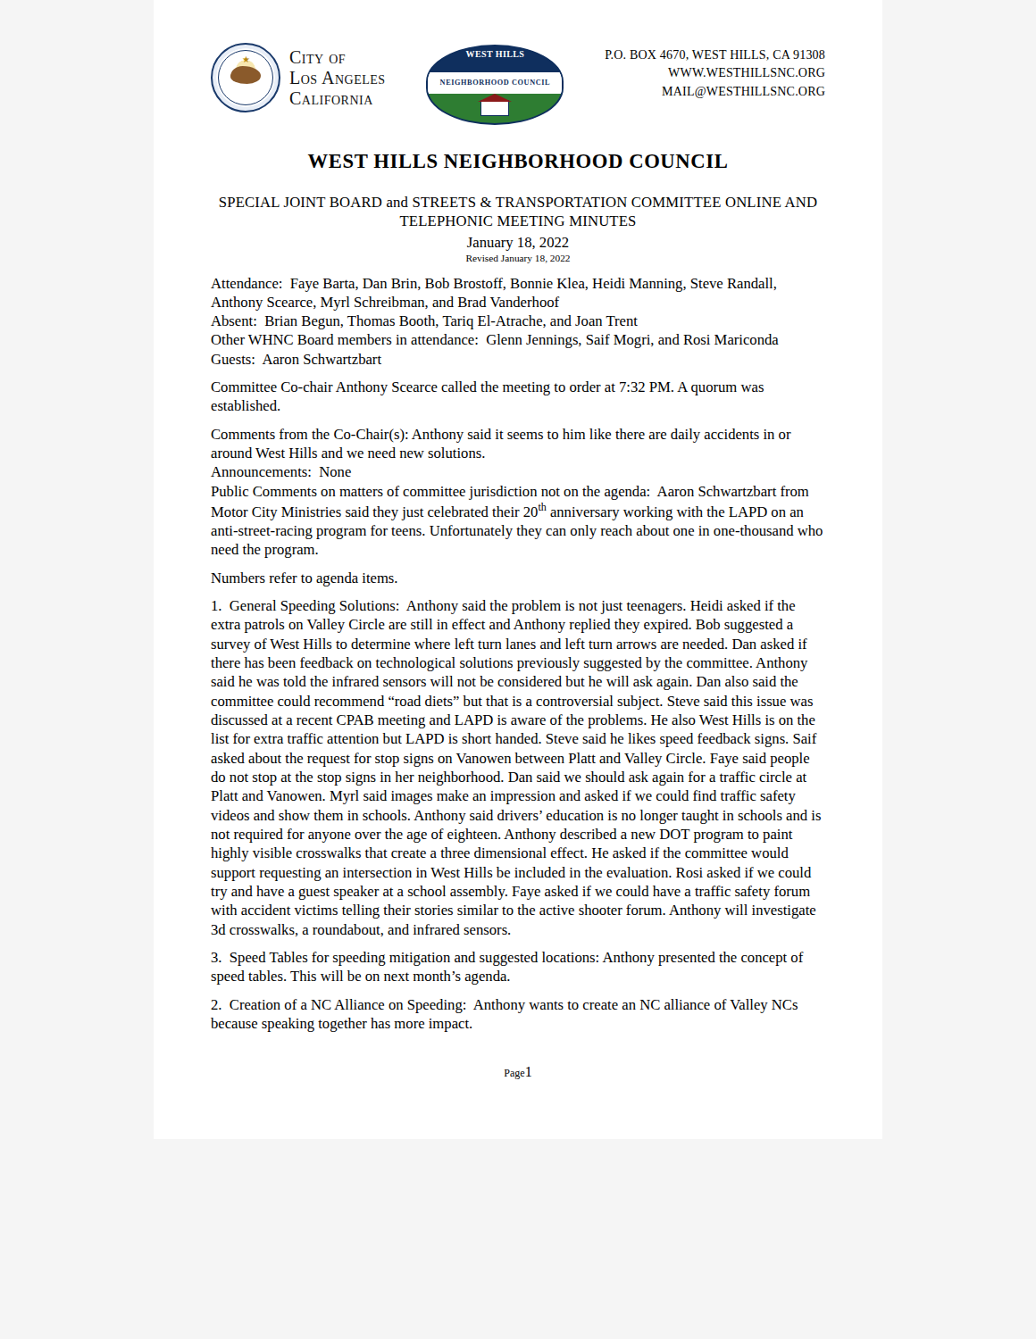★
City of
Los Angeles
California
WEST HILLS
NEIGHBORHOOD COUNCIL
P.O. BOX 4670, WEST HILLS, CA 91308
WWW.WESTHILLSNC.ORG
MAIL@WESTHILLSNC.ORG
WEST HILLS NEIGHBORHOOD COUNCIL
SPECIAL JOINT BOARD and STREETS & TRANSPORTATION COMMITTEE ONLINE AND
TELEPHONIC MEETING MINUTES
January 18, 2022
Revised January 18, 2022
Attendance: Faye Barta, Dan Brin, Bob Brostoff, Bonnie Klea, Heidi Manning, Steve Randall, Anthony Scearce, Myrl Schreibman, and Brad Vanderhoof
Absent: Brian Begun, Thomas Booth, Tariq El-Atrache, and Joan Trent
Other WHNC Board members in attendance: Glenn Jennings, Saif Mogri, and Rosi Mariconda
Guests: Aaron Schwartzbart
Committee Co-chair Anthony Scearce called the meeting to order at 7:32 PM. A quorum was established.
Comments from the Co-Chair(s): Anthony said it seems to him like there are daily accidents in or around West Hills and we need new solutions.
Announcements: None
Public Comments on matters of committee jurisdiction not on the agenda: Aaron Schwartzbart from Motor City Ministries said they just celebrated their 20th anniversary working with the LAPD on an anti-street-racing program for teens. Unfortunately they can only reach about one in one-thousand who need the program.
Numbers refer to agenda items.
1. General Speeding Solutions: Anthony said the problem is not just teenagers. Heidi asked if the extra patrols on Valley Circle are still in effect and Anthony replied they expired. Bob suggested a survey of West Hills to determine where left turn lanes and left turn arrows are needed. Dan asked if there has been feedback on technological solutions previously suggested by the committee. Anthony said he was told the infrared sensors will not be considered but he will ask again. Dan also said the committee could recommend “road diets” but that is a controversial subject. Steve said this issue was discussed at a recent CPAB meeting and LAPD is aware of the problems. He also West Hills is on the list for extra traffic attention but LAPD is short handed. Steve said he likes speed feedback signs. Saif asked about the request for stop signs on Vanowen between Platt and Valley Circle. Faye said people do not stop at the stop signs in her neighborhood. Dan said we should ask again for a traffic circle at Platt and Vanowen. Myrl said images make an impression and asked if we could find traffic safety videos and show them in schools. Anthony said drivers’ education is no longer taught in schools and is not required for anyone over the age of eighteen. Anthony described a new DOT program to paint highly visible crosswalks that create a three dimensional effect. He asked if the committee would support requesting an intersection in West Hills be included in the evaluation. Rosi asked if we could try and have a guest speaker at a school assembly. Faye asked if we could have a traffic safety forum with accident victims telling their stories similar to the active shooter forum. Anthony will investigate 3d crosswalks, a roundabout, and infrared sensors.
3. Speed Tables for speeding mitigation and suggested locations: Anthony presented the concept of speed tables. This will be on next month’s agenda.
2. Creation of a NC Alliance on Speeding: Anthony wants to create an NC alliance of Valley NCs because speaking together has more impact.
Page 1